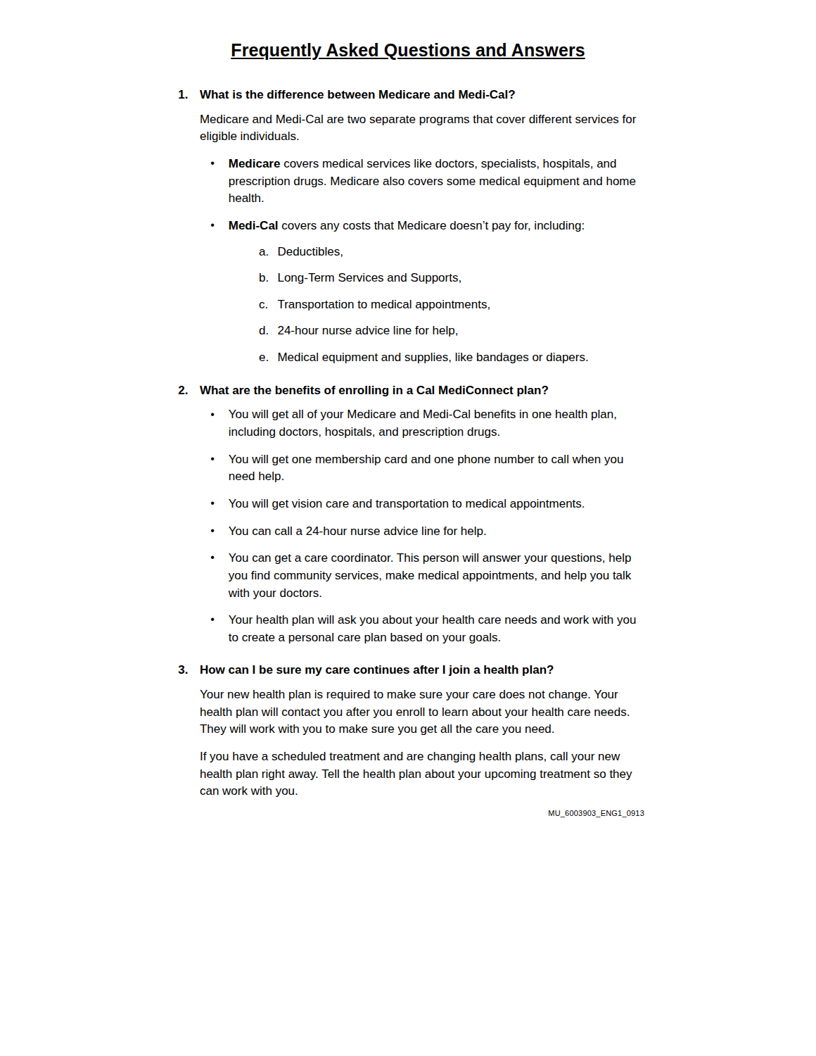Frequently Asked Questions and Answers
What is the difference between Medicare and Medi-Cal?
Medicare and Medi-Cal are two separate programs that cover different services for eligible individuals.
Medicare covers medical services like doctors, specialists, hospitals, and prescription drugs. Medicare also covers some medical equipment and home health.
Medi-Cal covers any costs that Medicare doesn’t pay for, including:
Deductibles,
Long-Term Services and Supports,
Transportation to medical appointments,
24-hour nurse advice line for help,
Medical equipment and supplies, like bandages or diapers.
What are the benefits of enrolling in a Cal MediConnect plan?
You will get all of your Medicare and Medi-Cal benefits in one health plan, including doctors, hospitals, and prescription drugs.
You will get one membership card and one phone number to call when you need help.
You will get vision care and transportation to medical appointments.
You can call a 24-hour nurse advice line for help.
You can get a care coordinator. This person will answer your questions, help you find community services, make medical appointments, and help you talk with your doctors.
Your health plan will ask you about your health care needs and work with you to create a personal care plan based on your goals.
How can I be sure my care continues after I join a health plan?
Your new health plan is required to make sure your care does not change. Your health plan will contact you after you enroll to learn about your health care needs. They will work with you to make sure you get all the care you need.
If you have a scheduled treatment and are changing health plans, call your new health plan right away. Tell the health plan about your upcoming treatment so they can work with you.
MU_6003903_ENG1_0913